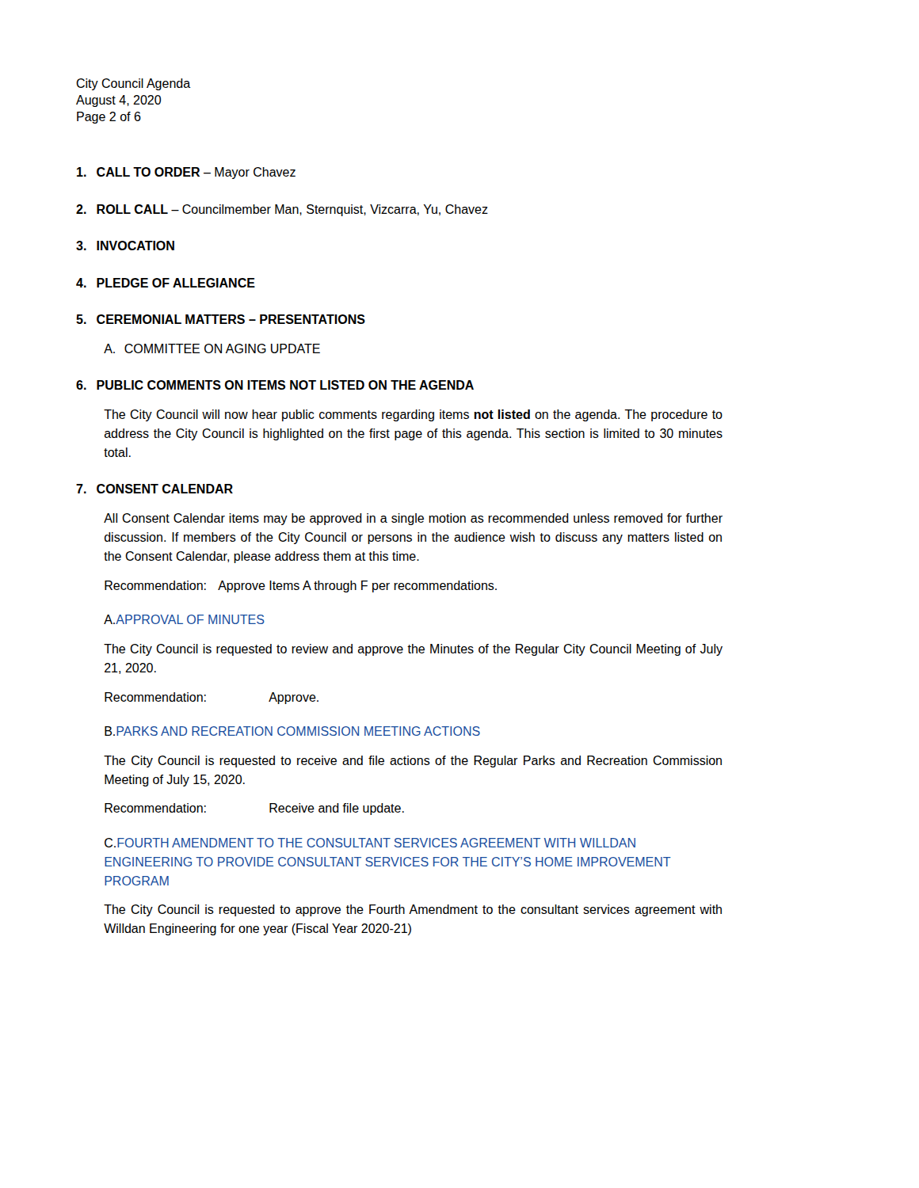City Council Agenda
August 4, 2020
Page 2 of 6
1. CALL TO ORDER – Mayor Chavez
2. ROLL CALL – Councilmember Man, Sternquist, Vizcarra, Yu, Chavez
3. INVOCATION
4. PLEDGE OF ALLEGIANCE
5. CEREMONIAL MATTERS – PRESENTATIONS
A. COMMITTEE ON AGING UPDATE
6. PUBLIC COMMENTS ON ITEMS NOT LISTED ON THE AGENDA
The City Council will now hear public comments regarding items not listed on the agenda. The procedure to address the City Council is highlighted on the first page of this agenda. This section is limited to 30 minutes total.
7. CONSENT CALENDAR
All Consent Calendar items may be approved in a single motion as recommended unless removed for further discussion. If members of the City Council or persons in the audience wish to discuss any matters listed on the Consent Calendar, please address them at this time.
Recommendation: Approve Items A through F per recommendations.
A. APPROVAL OF MINUTES
The City Council is requested to review and approve the Minutes of the Regular City Council Meeting of July 21, 2020.
Recommendation: Approve.
B. PARKS AND RECREATION COMMISSION MEETING ACTIONS
The City Council is requested to receive and file actions of the Regular Parks and Recreation Commission Meeting of July 15, 2020.
Recommendation: Receive and file update.
C. FOURTH AMENDMENT TO THE CONSULTANT SERVICES AGREEMENT WITH WILLDAN ENGINEERING TO PROVIDE CONSULTANT SERVICES FOR THE CITY’S HOME IMPROVEMENT PROGRAM
The City Council is requested to approve the Fourth Amendment to the consultant services agreement with Willdan Engineering for one year (Fiscal Year 2020-21)